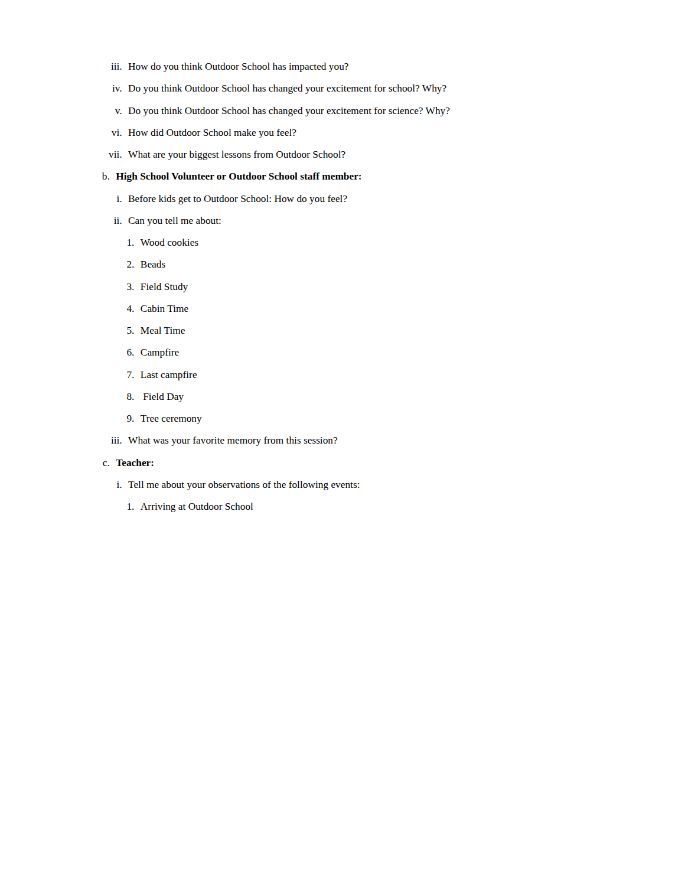iii. How do you think Outdoor School has impacted you?
iv. Do you think Outdoor School has changed your excitement for school? Why?
v. Do you think Outdoor School has changed your excitement for science? Why?
vi. How did Outdoor School make you feel?
vii. What are your biggest lessons from Outdoor School?
b. High School Volunteer or Outdoor School staff member:
i. Before kids get to Outdoor School: How do you feel?
ii. Can you tell me about:
1. Wood cookies
2. Beads
3. Field Study
4. Cabin Time
5. Meal Time
6. Campfire
7. Last campfire
8. Field Day
9. Tree ceremony
iii. What was your favorite memory from this session?
c. Teacher:
i. Tell me about your observations of the following events:
1. Arriving at Outdoor School